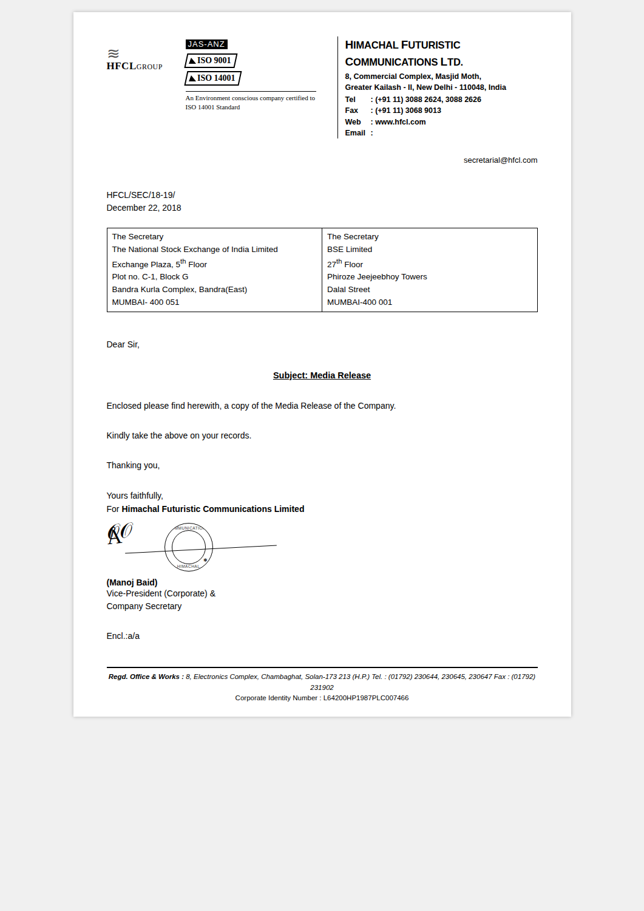≋
HFCLGROUP
JAS-ANZ
ISO 9001
ISO 14001
An Environment conscious company certified to
ISO 14001 Standard
HIMACHAL FUTURISTIC COMMUNICATIONS LTD.
8, Commercial Complex, Masjid Moth,
Greater Kailash - II, New Delhi - 110048, India
| Tel | : (+91 11) 3088 2624, 3088 2626 |
| Fax | : (+91 11) 3068 9013 |
| Web | : www.hfcl.com |
| Email | : |
secretarial@hfcl.com
HFCL/SEC/18-19/
December 22, 2018
| The Secretary The National Stock Exchange of India Limited Exchange Plaza, 5 th Floor Plot no. C-1, Block G Bandra Kurla Complex, Bandra(East) MUMBAI- 400 051 | The Secretary BSE Limited 27 th Floor Phiroze Jeejeebhoy Towers Dalal Street MUMBAI-400 001 |
Dear Sir,
Subject: Media Release
Enclosed please find herewith, a copy of the Media Release of the Company.
Kindly take the above on your records.
Thanking you,
Yours faithfully,
For Himachal Futuristic Communications Limited
Å   
𝒪𝒪
COMMUNICATIONS
HIMACHAL
✱
(Manoj Baid)
Vice-President (Corporate) &
Company Secretary
Encl.:a/a
Regd. Office & Works : 8, Electronics Complex, Chambaghat, Solan-173 213 (H.P.) Tel. : (01792) 230644, 230645, 230647 Fax : (01792) 231902
Corporate Identity Number : L64200HP1987PLC007466